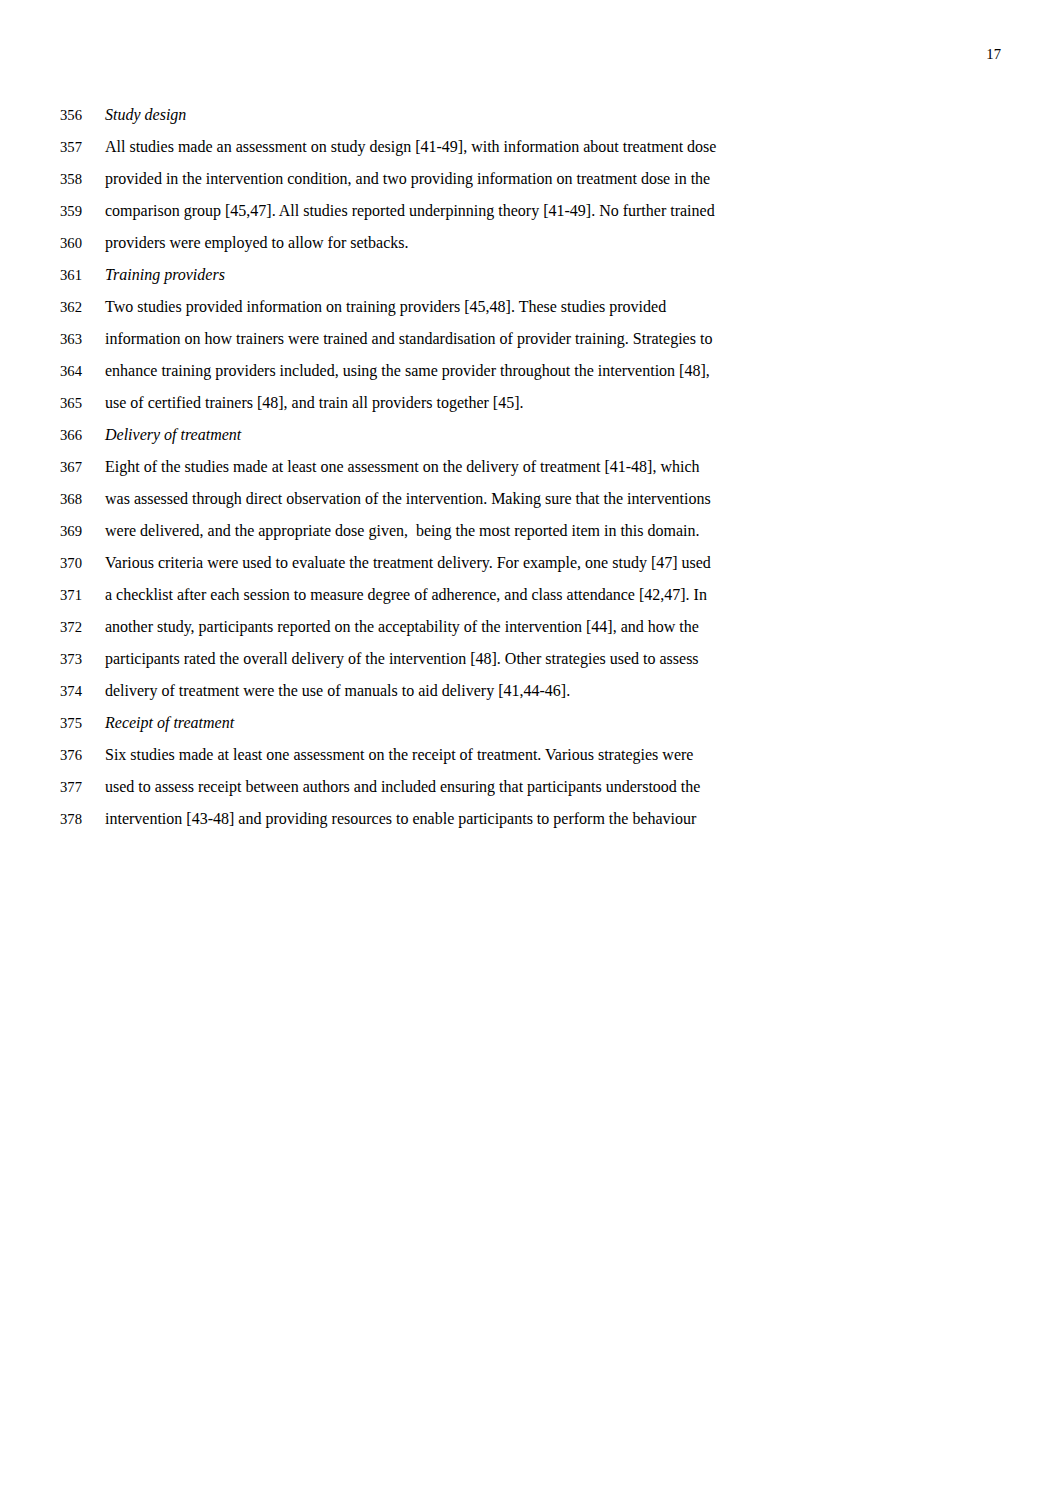17
356
Study design
357
All studies made an assessment on study design [41-49], with information about treatment dose
358
provided in the intervention condition, and two providing information on treatment dose in the
359
comparison group [45,47]. All studies reported underpinning theory [41-49]. No further trained
360
providers were employed to allow for setbacks.
361
Training providers
362
Two studies provided information on training providers [45,48]. These studies provided
363
information on how trainers were trained and standardisation of provider training. Strategies to
364
enhance training providers included, using the same provider throughout the intervention [48],
365
use of certified trainers [48], and train all providers together [45].
366
Delivery of treatment
367
Eight of the studies made at least one assessment on the delivery of treatment [41-48], which
368
was assessed through direct observation of the intervention. Making sure that the interventions
369
were delivered, and the appropriate dose given, being the most reported item in this domain.
370
Various criteria were used to evaluate the treatment delivery. For example, one study [47] used
371
a checklist after each session to measure degree of adherence, and class attendance [42,47]. In
372
another study, participants reported on the acceptability of the intervention [44], and how the
373
participants rated the overall delivery of the intervention [48]. Other strategies used to assess
374
delivery of treatment were the use of manuals to aid delivery [41,44-46].
375
Receipt of treatment
376
Six studies made at least one assessment on the receipt of treatment. Various strategies were
377
used to assess receipt between authors and included ensuring that participants understood the
378
intervention [43-48] and providing resources to enable participants to perform the behaviour